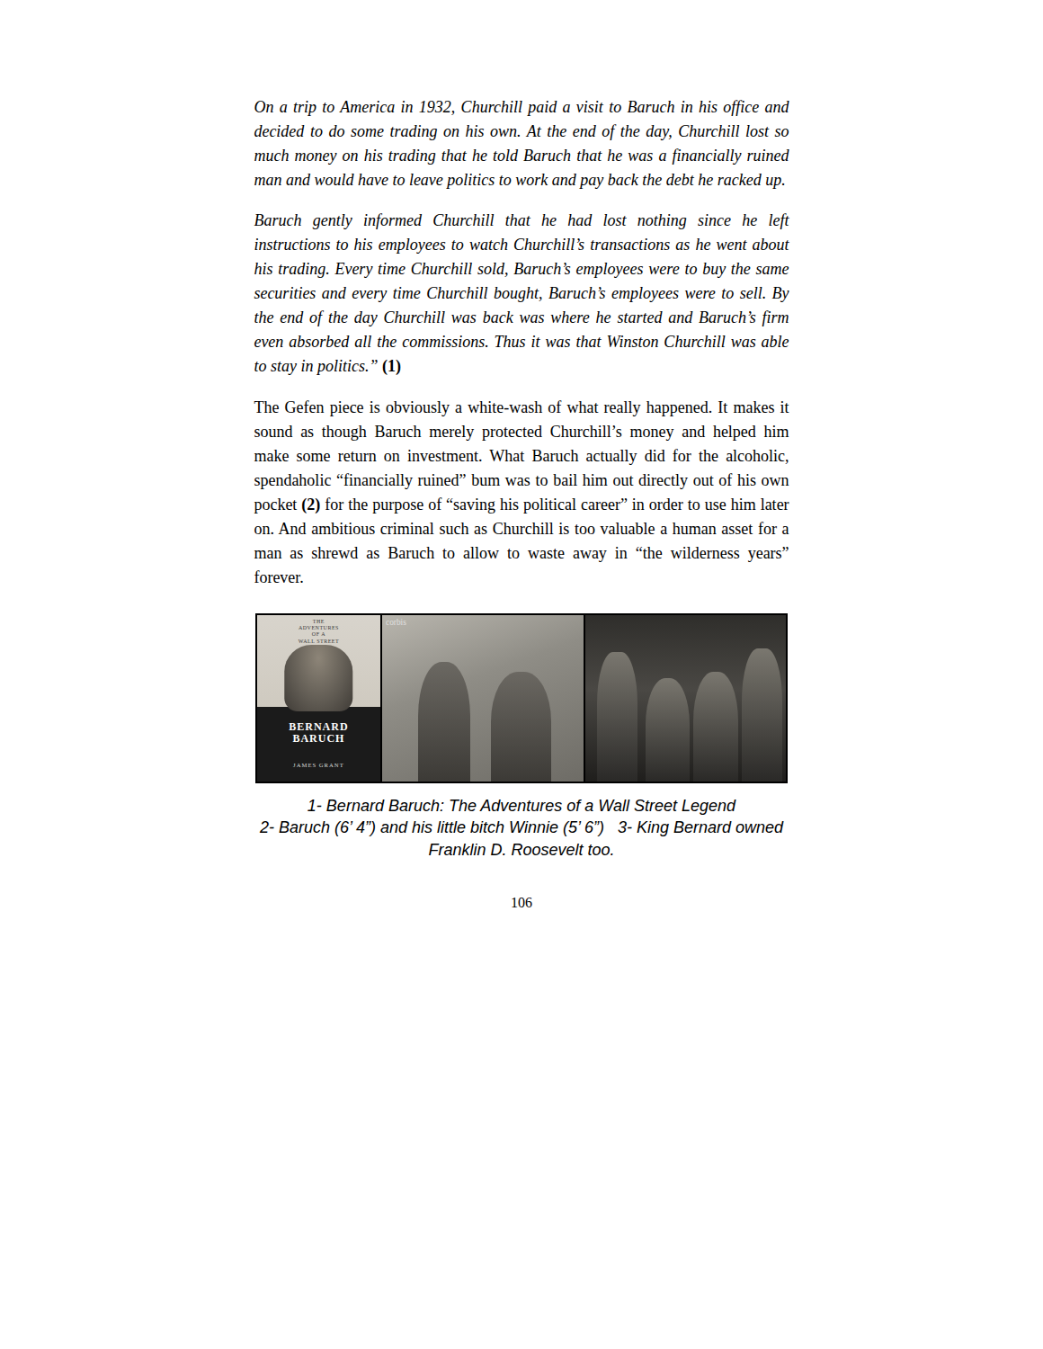On a trip to America in 1932, Churchill paid a visit to Baruch in his office and decided to do some trading on his own. At the end of the day, Churchill lost so much money on his trading that he told Baruch that he was a financially ruined man and would have to leave politics to work and pay back the debt he racked up.
Baruch gently informed Churchill that he had lost nothing since he left instructions to his employees to watch Churchill’s transactions as he went about his trading. Every time Churchill sold, Baruch’s employees were to buy the same securities and every time Churchill bought, Baruch’s employees were to sell. By the end of the day Churchill was back was where he started and Baruch’s firm even absorbed all the commissions. Thus it was that Winston Churchill was able to stay in politics.” (1)
The Gefen piece is obviously a white-wash of what really happened. It makes it sound as though Baruch merely protected Churchill’s money and helped him make some return on investment. What Baruch actually did for the alcoholic, spendaholic “financially ruined” bum was to bail him out directly out of his own pocket (2) for the purpose of “saving his political career” in order to use him later on. And ambitious criminal such as Churchill is too valuable a human asset for a man as shrewd as Baruch to allow to waste away in “the wilderness years” forever.
THE
ADVENTURES
OF A
WALL STREET
LEGEND
BERNARD
BARUCH
JAMES GRANT
corbis
1- Bernard Baruch: The Adventures of a Wall Street Legend
2- Baruch (6’ 4”) and his little bitch Winnie (5’ 6”) 3- King Bernard owned Franklin D. Roosevelt too.
106